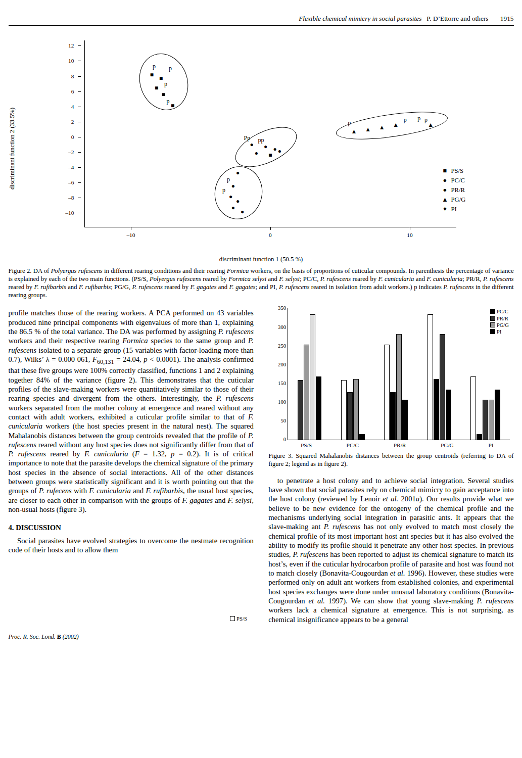Flexible chemical mimicry in social parasites P. D’Ettorre and others 1915
discriminant function 2 (33.5%)
12
10
8
6
4
2
0
–2
–4
–6
–8
–10
–10
0
10
p
p
■
■
p
■
■
p
■
p
▲
▲
▲
▲
p
p
p
▲
Pp
pp
●
●
●
●
■
●
●
p
●
p
●
●
●
●
■PS/S
●PC/C
●PR/R
▲PG/G
✦PI
discriminant function 1 (50.5 %)
Figure 2. DA of Polyergus rufescens in different rearing conditions and their rearing Formica workers, on the basis of proportions of cuticular compounds. In parenthesis the percentage of variance is explained by each of the two main functions. (PS/S, Polyergus rufescens reared by Formica selysi and F. selysi; PC/C, P. rufescens reared by F. cunicularia and F. cunicularia; PR/R, P. rufescens reared by F. rufibarbis and F. rufibarbis; PG/G, P. rufescens reared by F. gagates and F. gagates; and PI, P. rufescens reared in isolation from adult workers.) p indicates P. rufescens in the different rearing groups.
profile matches those of the rearing workers. A PCA performed on 43 variables produced nine principal components with eigenvalues of more than 1, explaining the 86.5 % of the total variance. The DA was performed by assigning P. rufescens workers and their respective rearing Formica species to the same group and P. rufescens isolated to a separate group (15 variables with factor-loading more than 0.7), Wilks’ λ = 0.000 061, F60,131 = 24.04, p < 0.0001). The analysis confirmed that these five groups were 100% correctly classified, functions 1 and 2 explaining together 84% of the variance (figure 2). This demonstrates that the cuticular profiles of the slave-making workers were quantitatively similar to those of their rearing species and divergent from the others. Interestingly, the P. rufescens workers separated from the mother colony at emergence and reared without any contact with adult workers, exhibited a cuticular profile similar to that of F. cunicularia workers (the host species present in the natural nest). The squared Mahalanobis distances between the group centroids revealed that the profile of P. rufescens reared without any host species does not significantly differ from that of P. rufescens reared by F. cunicularia (F = 1.32, p = 0.2). It is of critical importance to note that the parasite develops the chemical signature of the primary host species in the absence of social interactions. All of the other distances between groups were statistically significant and it is worth pointing out that the groups of P. rufecens with F. cunicularia and F. rufibarbis, the usual host species, are closer to each other in comparison with the groups of F. gagates and F. selysi, non-usual hosts (figure 3).
4. Discussion
Social parasites have evolved strategies to overcome the nestmate recognition code of their hosts and to allow them
350 300 250 200 150 100 50 0
PS/S
PC/C
PR/R
PG/G
PI
PS/S PC/C PR/R PG/G PI
Figure 3. Squared Mahalanobis distances between the group centroids (referring to DA of figure 2; legend as in figure 2).
to penetrate a host colony and to achieve social integration. Several studies have shown that social parasites rely on chemical mimicry to gain acceptance into the host colony (reviewed by Lenoir et al. 2001a). Our results provide what we believe to be new evidence for the ontogeny of the chemical profile and the mechanisms underlying social integration in parasitic ants. It appears that the slave-making ant P. rufescens has not only evolved to match most closely the chemical profile of its most important host ant species but it has also evolved the ability to modify its profile should it penetrate any other host species. In previous studies, P. rufescens has been reported to adjust its chemical signature to match its host’s, even if the cuticular hydrocarbon profile of parasite and host was found not to match closely (Bonavita-Cougourdan et al. 1996). However, these studies were performed only on adult ant workers from established colonies, and experimental host species exchanges were done under unusual laboratory conditions (Bonavita-Cougourdan et al. 1997). We can show that young slave-making P. rufescens workers lack a chemical signature at emergence. This is not surprising, as chemical insignificance appears to be a general
Proc. R. Soc. Lond. B (2002)